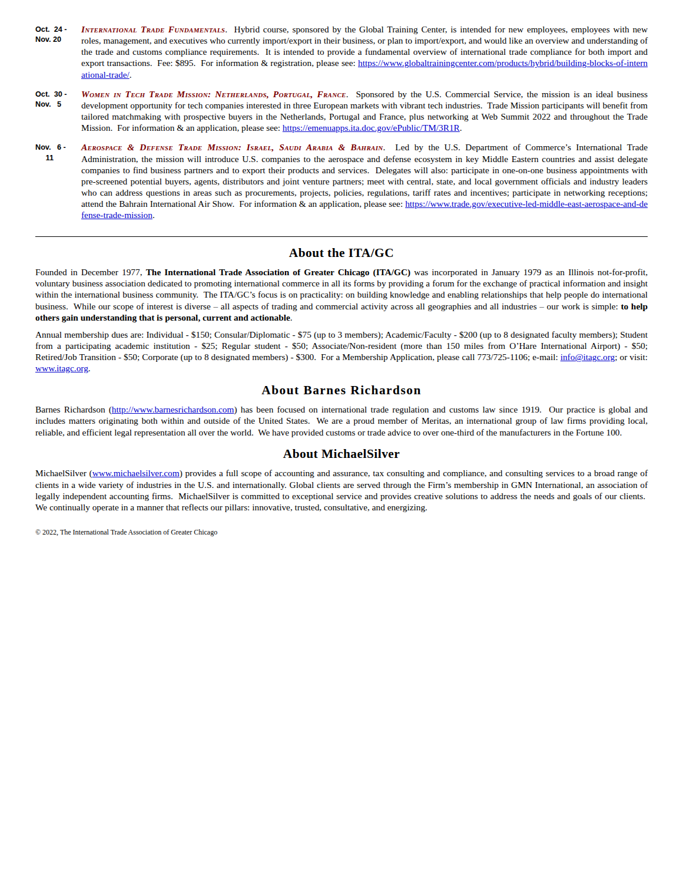Oct. 24 - Nov. 20
International Trade Fundamentals. Hybrid course, sponsored by the Global Training Center, is intended for new employees, employees with new roles, management, and executives who currently import/export in their business, or plan to import/export, and would like an overview and understanding of the trade and customs compliance requirements. It is intended to provide a fundamental overview of international trade compliance for both import and export transactions. Fee: $895. For information & registration, please see: https://www.globaltrainingcenter.com/products/hybrid/building-blocks-of-international-trade/.
Oct. 30 - Nov. 5
Women in Tech Trade Mission: Netherlands, Portugal, France. Sponsored by the U.S. Commercial Service, the mission is an ideal business development opportunity for tech companies interested in three European markets with vibrant tech industries. Trade Mission participants will benefit from tailored matchmaking with prospective buyers in the Netherlands, Portugal and France, plus networking at Web Summit 2022 and throughout the Trade Mission. For information & an application, please see: https://emenuapps.ita.doc.gov/ePublic/TM/3R1R.
Nov. 6 - 11
Aerospace & Defense Trade Mission: Israel, Saudi Arabia & Bahrain. Led by the U.S. Department of Commerce’s International Trade Administration, the mission will introduce U.S. companies to the aerospace and defense ecosystem in key Middle Eastern countries and assist delegate companies to find business partners and to export their products and services. Delegates will also: participate in one-on-one business appointments with pre-screened potential buyers, agents, distributors and joint venture partners; meet with central, state, and local government officials and industry leaders who can address questions in areas such as procurements, projects, policies, regulations, tariff rates and incentives; participate in networking receptions; attend the Bahrain International Air Show. For information & an application, please see: https://www.trade.gov/executive-led-middle-east-aerospace-and-defense-trade-mission.
About the ITA/GC
Founded in December 1977, The International Trade Association of Greater Chicago (ITA/GC) was incorporated in January 1979 as an Illinois not-for-profit, voluntary business association dedicated to promoting international commerce in all its forms by providing a forum for the exchange of practical information and insight within the international business community. The ITA/GC’s focus is on practicality: on building knowledge and enabling relationships that help people do international business. While our scope of interest is diverse – all aspects of trading and commercial activity across all geographies and all industries – our work is simple: to help others gain understanding that is personal, current and actionable.
Annual membership dues are: Individual - $150; Consular/Diplomatic - $75 (up to 3 members); Academic/Faculty - $200 (up to 8 designated faculty members); Student from a participating academic institution - $25; Regular student - $50; Associate/Non-resident (more than 150 miles from O’Hare International Airport) - $50; Retired/Job Transition - $50; Corporate (up to 8 designated members) - $300. For a Membership Application, please call 773/725-1106; e-mail: info@itagc.org; or visit: www.itagc.org.
About Barnes Richardson
Barnes Richardson (http://www.barnesrichardson.com) has been focused on international trade regulation and customs law since 1919. Our practice is global and includes matters originating both within and outside of the United States. We are a proud member of Meritas, an international group of law firms providing local, reliable, and efficient legal representation all over the world. We have provided customs or trade advice to over one-third of the manufacturers in the Fortune 100.
About MichaelSilver
MichaelSilver (www.michaelsilver.com) provides a full scope of accounting and assurance, tax consulting and compliance, and consulting services to a broad range of clients in a wide variety of industries in the U.S. and internationally. Global clients are served through the Firm’s membership in GMN International, an association of legally independent accounting firms. MichaelSilver is committed to exceptional service and provides creative solutions to address the needs and goals of our clients. We continually operate in a manner that reflects our pillars: innovative, trusted, consultative, and energizing.
© 2022, The International Trade Association of Greater Chicago